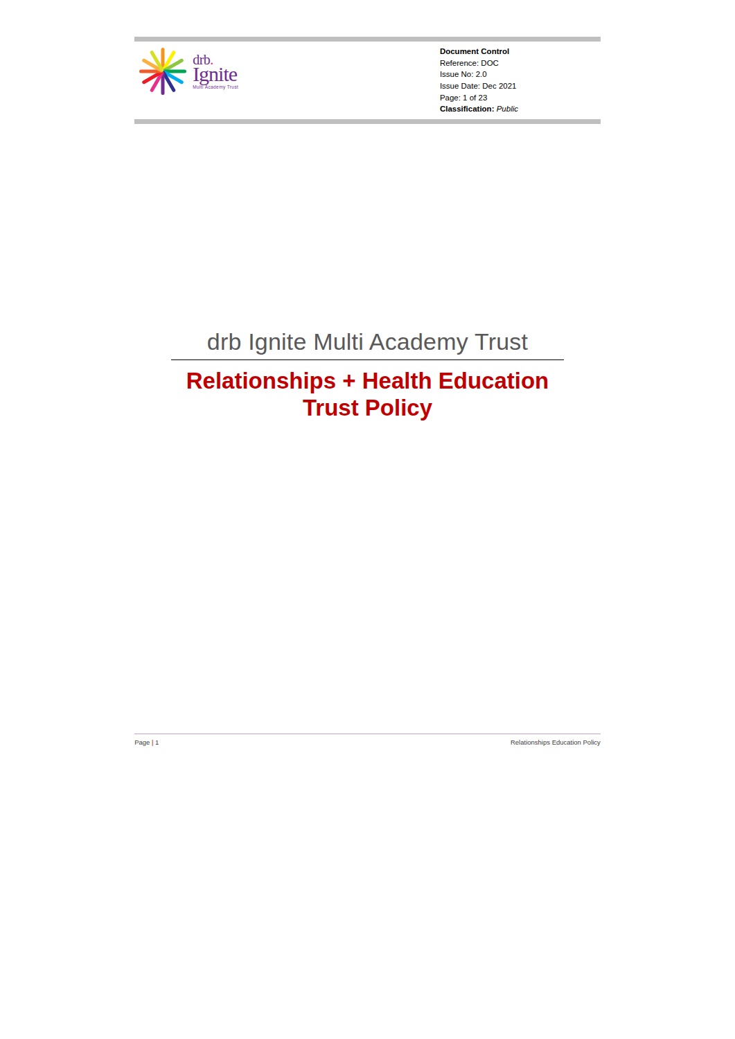drb.
Ignite
Multi Academy Trust
Document Control
Reference: DOC
Issue No: 2.0
Issue Date: Dec 2021
Page: 1 of 23
Classification: Public
drb Ignite Multi Academy Trust
Relationships + Health Education Trust Policy
Page | 1
Relationships Education Policy